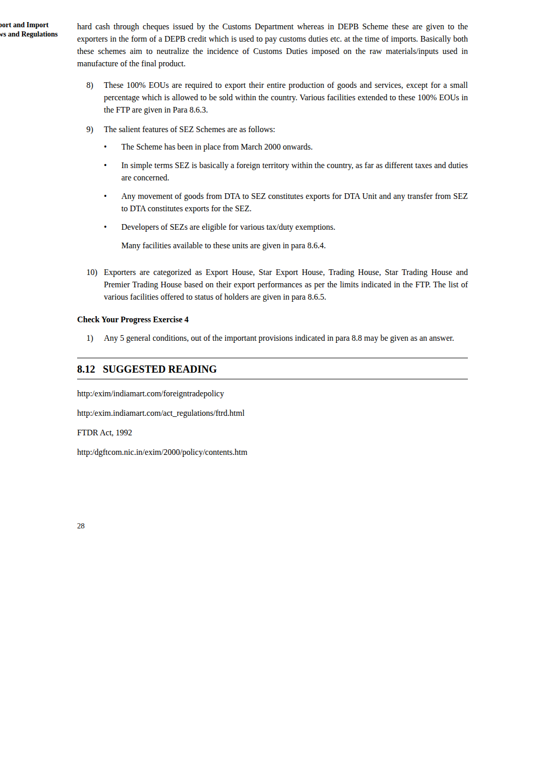Export and Import
Laws and Regulations
hard cash through cheques issued by the Customs Department whereas in DEPB Scheme these are given to the exporters in the form of a DEPB credit which is used to pay customs duties etc. at the time of imports. Basically both these schemes aim to neutralize the incidence of Customs Duties imposed on the raw materials/inputs used in manufacture of the final product.
8) These 100% EOUs are required to export their entire production of goods and services, except for a small percentage which is allowed to be sold within the country. Various facilities extended to these 100% EOUs in the FTP are given in Para 8.6.3.
9) The salient features of SEZ Schemes are as follows:
•The Scheme has been in place from March 2000 onwards.
•In simple terms SEZ is basically a foreign territory within the country, as far as different taxes and duties are concerned.
•Any movement of goods from DTA to SEZ constitutes exports for DTA Unit and any transfer from SEZ to DTA constitutes exports for the SEZ.
•Developers of SEZs are eligible for various tax/duty exemptions.
Many facilities available to these units are given in para 8.6.4.
10) Exporters are categorized as Export House, Star Export House, Trading House, Star Trading House and Premier Trading House based on their export performances as per the limits indicated in the FTP. The list of various facilities offered to status of holders are given in para 8.6.5.
Check Your Progress Exercise 4
1) Any 5 general conditions, out of the important provisions indicated in para 8.8 may be given as an answer.
8.12 SUGGESTED READING
http:/exim/indiamart.com/foreigntradepolicy
http:/exim.indiamart.com/act_regulations/ftrd.html
FTDR Act, 1992
http:/dgftcom.nic.in/exim/2000/policy/contents.htm
28